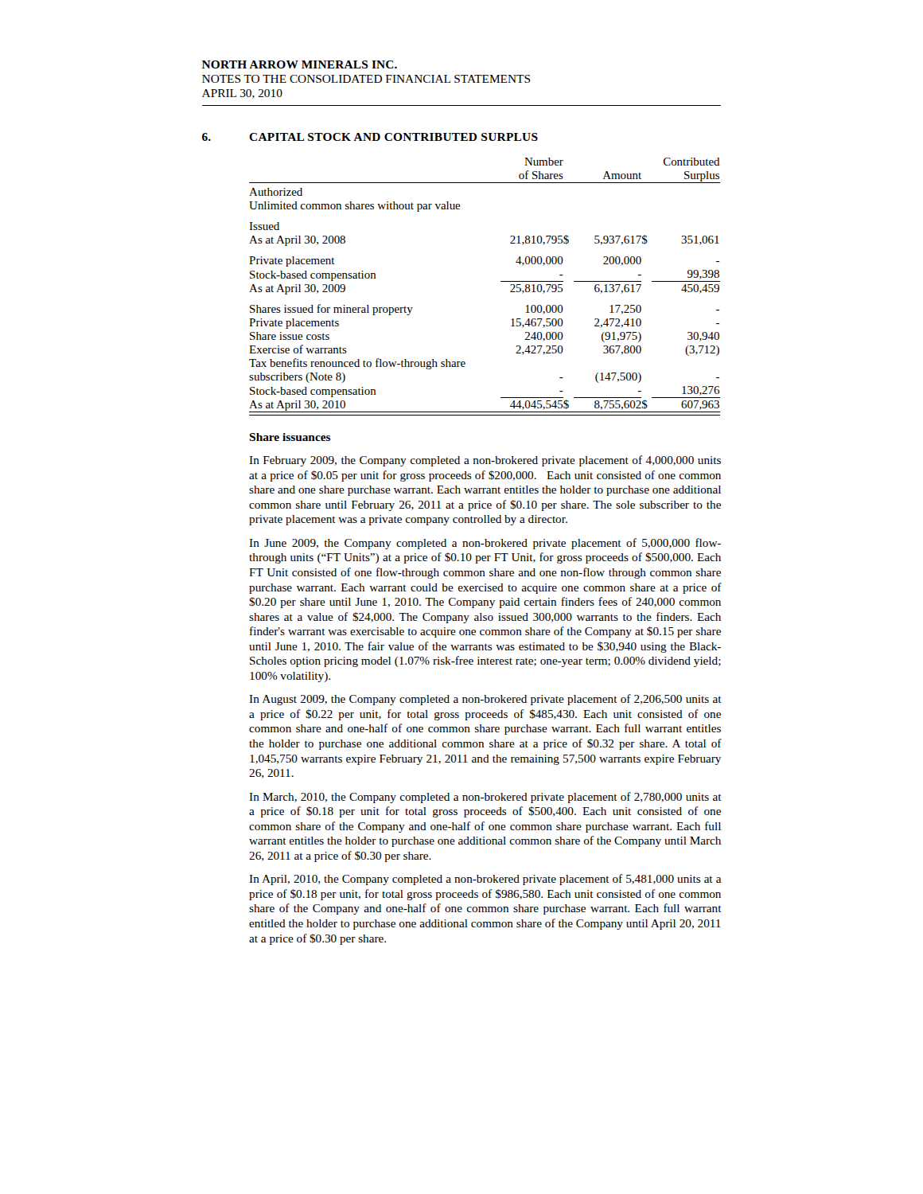NORTH ARROW MINERALS INC.
NOTES TO THE CONSOLIDATED FINANCIAL STATEMENTS
APRIL 30, 2010
6.
CAPITAL STOCK AND CONTRIBUTED SURPLUS
| | Number | | | | Contributed |
| | of Shares | | Amount | | Surplus |
| Authorized | | | | | |
| Unlimited common shares without par value | | | | | |
| Issued | | | | | |
| As at April 30, 2008 | 21,810,795 | $ | 5,937,617 | $ | 351,061 |
| Private placement | 4,000,000 | | 200,000 | | - |
| Stock-based compensation | - | | - | | 99,398 |
| As at April 30, 2009 | 25,810,795 | | 6,137,617 | | 450,459 |
| Shares issued for mineral property | 100,000 | | 17,250 | | - |
| Private placements | 15,467,500 | | 2,472,410 | | - |
| Share issue costs | 240,000 | | (91,975) | | 30,940 |
| Exercise of warrants | 2,427,250 | | 367,800 | | (3,712) |
| Tax benefits renounced to flow-through share subscribers (Note 8) | - | | (147,500) | | - |
| Stock-based compensation | - | | - | | 130,276 |
| As at April 30, 2010 | 44,045,545 | $ | 8,755,602 | $ | 607,963 |
Share issuances
In February 2009, the Company completed a non-brokered private placement of 4,000,000 units at a price of $0.05 per unit for gross proceeds of $200,000. Each unit consisted of one common share and one share purchase warrant. Each warrant entitles the holder to purchase one additional common share until February 26, 2011 at a price of $0.10 per share. The sole subscriber to the private placement was a private company controlled by a director.
In June 2009, the Company completed a non-brokered private placement of 5,000,000 flow-through units (“FT Units”) at a price of $0.10 per FT Unit, for gross proceeds of $500,000. Each FT Unit consisted of one flow-through common share and one non-flow through common share purchase warrant. Each warrant could be exercised to acquire one common share at a price of $0.20 per share until June 1, 2010. The Company paid certain finders fees of 240,000 common shares at a value of $24,000. The Company also issued 300,000 warrants to the finders. Each finder's warrant was exercisable to acquire one common share of the Company at $0.15 per share until June 1, 2010. The fair value of the warrants was estimated to be $30,940 using the Black-Scholes option pricing model (1.07% risk-free interest rate; one-year term; 0.00% dividend yield; 100% volatility).
In August 2009, the Company completed a non-brokered private placement of 2,206,500 units at a price of $0.22 per unit, for total gross proceeds of $485,430. Each unit consisted of one common share and one-half of one common share purchase warrant. Each full warrant entitles the holder to purchase one additional common share at a price of $0.32 per share. A total of 1,045,750 warrants expire February 21, 2011 and the remaining 57,500 warrants expire February 26, 2011.
In March, 2010, the Company completed a non-brokered private placement of 2,780,000 units at a price of $0.18 per unit for total gross proceeds of $500,400. Each unit consisted of one common share of the Company and one-half of one common share purchase warrant. Each full warrant entitles the holder to purchase one additional common share of the Company until March 26, 2011 at a price of $0.30 per share.
In April, 2010, the Company completed a non-brokered private placement of 5,481,000 units at a price of $0.18 per unit, for total gross proceeds of $986,580. Each unit consisted of one common share of the Company and one-half of one common share purchase warrant. Each full warrant entitled the holder to purchase one additional common share of the Company until April 20, 2011 at a price of $0.30 per share.